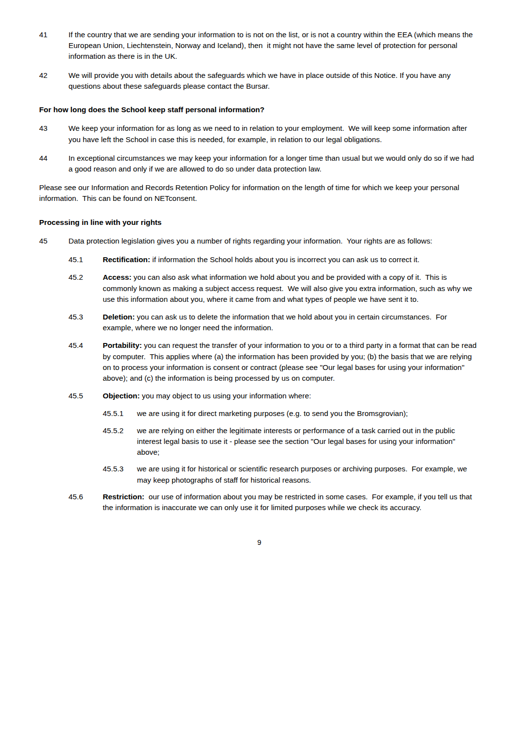41
If the country that we are sending your information to is not on the list, or is not a country within the EEA (which means the European Union, Liechtenstein, Norway and Iceland), then it might not have the same level of protection for personal information as there is in the UK.
42
We will provide you with details about the safeguards which we have in place outside of this Notice. If you have any questions about these safeguards please contact the Bursar.
For how long does the School keep staff personal information?
43
We keep your information for as long as we need to in relation to your employment. We will keep some information after you have left the School in case this is needed, for example, in relation to our legal obligations.
44
In exceptional circumstances we may keep your information for a longer time than usual but we would only do so if we had a good reason and only if we are allowed to do so under data protection law.
Please see our Information and Records Retention Policy for information on the length of time for which we keep your personal information. This can be found on NETconsent.
Processing in line with your rights
45
Data protection legislation gives you a number of rights regarding your information. Your rights are as follows:
45.1
Rectification: if information the School holds about you is incorrect you can ask us to correct it.
45.2
Access: you can also ask what information we hold about you and be provided with a copy of it. This is commonly known as making a subject access request. We will also give you extra information, such as why we use this information about you, where it came from and what types of people we have sent it to.
45.3
Deletion: you can ask us to delete the information that we hold about you in certain circumstances. For example, where we no longer need the information.
45.4
Portability: you can request the transfer of your information to you or to a third party in a format that can be read by computer. This applies where (a) the information has been provided by you; (b) the basis that we are relying on to process your information is consent or contract (please see "Our legal bases for using your information" above); and (c) the information is being processed by us on computer.
45.5
Objection: you may object to us using your information where:
45.5.1
we are using it for direct marketing purposes (e.g. to send you the Bromsgrovian);
45.5.2
we are relying on either the legitimate interests or performance of a task carried out in the public interest legal basis to use it - please see the section "Our legal bases for using your information" above;
45.5.3
we are using it for historical or scientific research purposes or archiving purposes. For example, we may keep photographs of staff for historical reasons.
45.6
Restriction: our use of information about you may be restricted in some cases. For example, if you tell us that the information is inaccurate we can only use it for limited purposes while we check its accuracy.
9